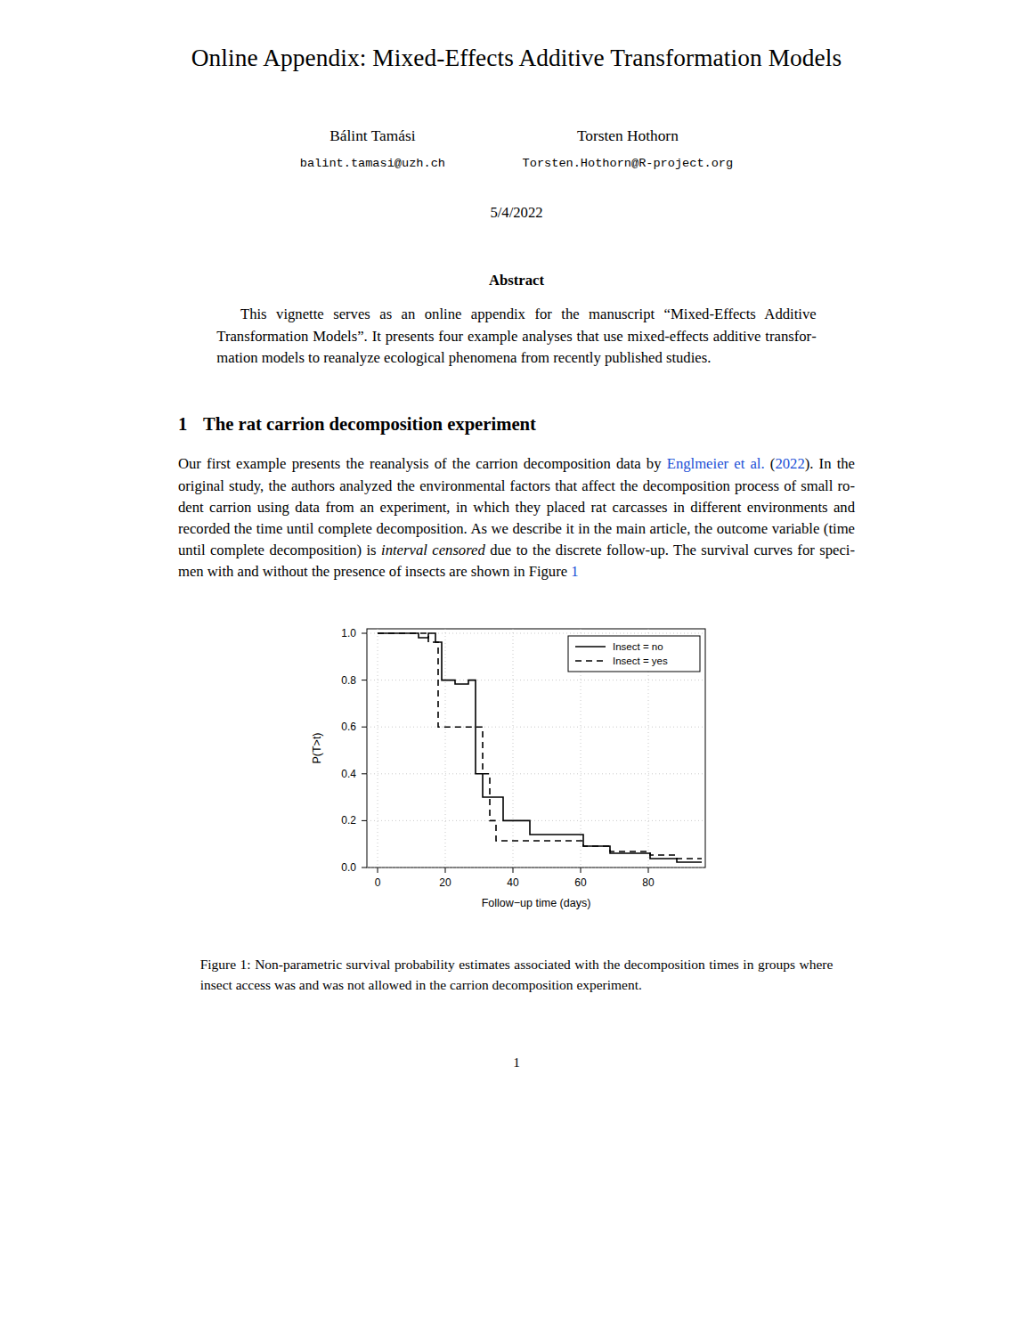Online Appendix: Mixed-Effects Additive Transformation Models
Bálint Tamási
balint.tamasi@uzh.ch
Torsten Hothorn
Torsten.Hothorn@R-project.org
5/4/2022
Abstract
This vignette serves as an online appendix for the manuscript “Mixed-Effects Additive Transformation Models”. It presents four example analyses that use mixed-effects additive transformation models to reanalyze ecological phenomena from recently published studies.
1 The rat carrion decomposition experiment
Our first example presents the reanalysis of the carrion decomposition data by Englmeier et al. (2022). In the original study, the authors analyzed the environmental factors that affect the decomposition process of small rodent carrion using data from an experiment, in which they placed rat carcasses in different environments and recorded the time until complete decomposition. As we describe it in the main article, the outcome variable (time until complete decomposition) is interval censored due to the discrete follow-up. The survival curves for specimen with and without the presence of insects are shown in Figure 1
0.0 0.2 0.4 0.6 0.8 1.0 0 20 40 60 80 Follow−up time (days) P(T>t) Insect = no Insect = yes
Figure 1: Non-parametric survival probability estimates associated with the decomposition times in groups where insect access was and was not allowed in the carrion decomposition experiment.
1